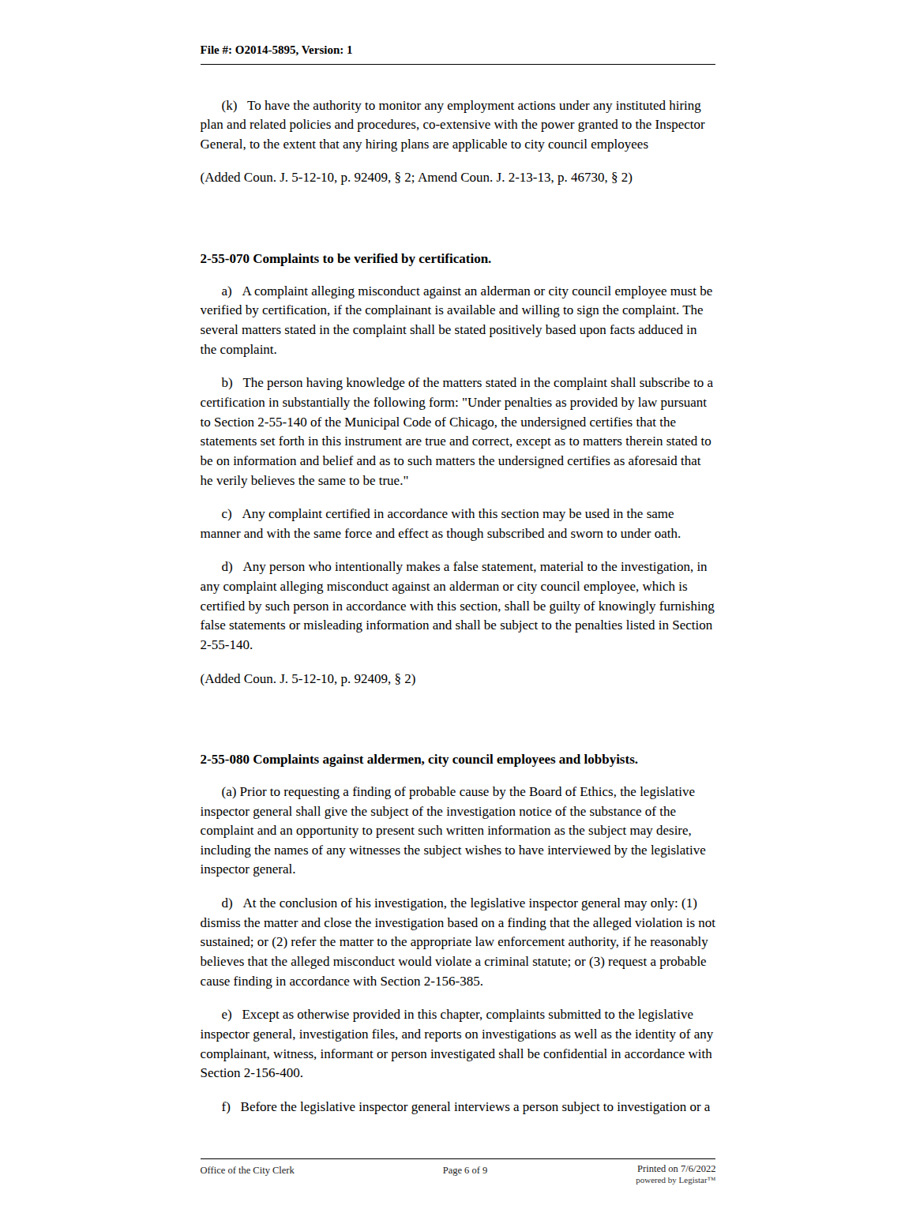File #: O2014-5895, Version: 1
(k) To have the authority to monitor any employment actions under any instituted hiring plan and related policies and procedures, co-extensive with the power granted to the Inspector General, to the extent that any hiring plans are applicable to city council employees
(Added Coun. J. 5-12-10, p. 92409, § 2; Amend Coun. J. 2-13-13, p. 46730, § 2)
2-55-070 Complaints to be verified by certification.
a) A complaint alleging misconduct against an alderman or city council employee must be verified by certification, if the complainant is available and willing to sign the complaint. The several matters stated in the complaint shall be stated positively based upon facts adduced in the complaint.
b) The person having knowledge of the matters stated in the complaint shall subscribe to a certification in substantially the following form: "Under penalties as provided by law pursuant to Section 2-55-140 of the Municipal Code of Chicago, the undersigned certifies that the statements set forth in this instrument are true and correct, except as to matters therein stated to be on information and belief and as to such matters the undersigned certifies as aforesaid that he verily believes the same to be true."
c) Any complaint certified in accordance with this section may be used in the same manner and with the same force and effect as though subscribed and sworn to under oath.
d) Any person who intentionally makes a false statement, material to the investigation, in any complaint alleging misconduct against an alderman or city council employee, which is certified by such person in accordance with this section, shall be guilty of knowingly furnishing false statements or misleading information and shall be subject to the penalties listed in Section 2-55-140.
(Added Coun. J. 5-12-10, p. 92409, § 2)
2-55-080 Complaints against aldermen, city council employees and lobbyists.
(a) Prior to requesting a finding of probable cause by the Board of Ethics, the legislative inspector general shall give the subject of the investigation notice of the substance of the complaint and an opportunity to present such written information as the subject may desire, including the names of any witnesses the subject wishes to have interviewed by the legislative inspector general.
d) At the conclusion of his investigation, the legislative inspector general may only: (1) dismiss the matter and close the investigation based on a finding that the alleged violation is not sustained; or (2) refer the matter to the appropriate law enforcement authority, if he reasonably believes that the alleged misconduct would violate a criminal statute; or (3) request a probable cause finding in accordance with Section 2-156-385.
e) Except as otherwise provided in this chapter, complaints submitted to the legislative inspector general, investigation files, and reports on investigations as well as the identity of any complainant, witness, informant or person investigated shall be confidential in accordance with Section 2-156-400.
f) Before the legislative inspector general interviews a person subject to investigation or a
Office of the City Clerk
Page 6 of 9
Printed on 7/6/2022 powered by Legistar™